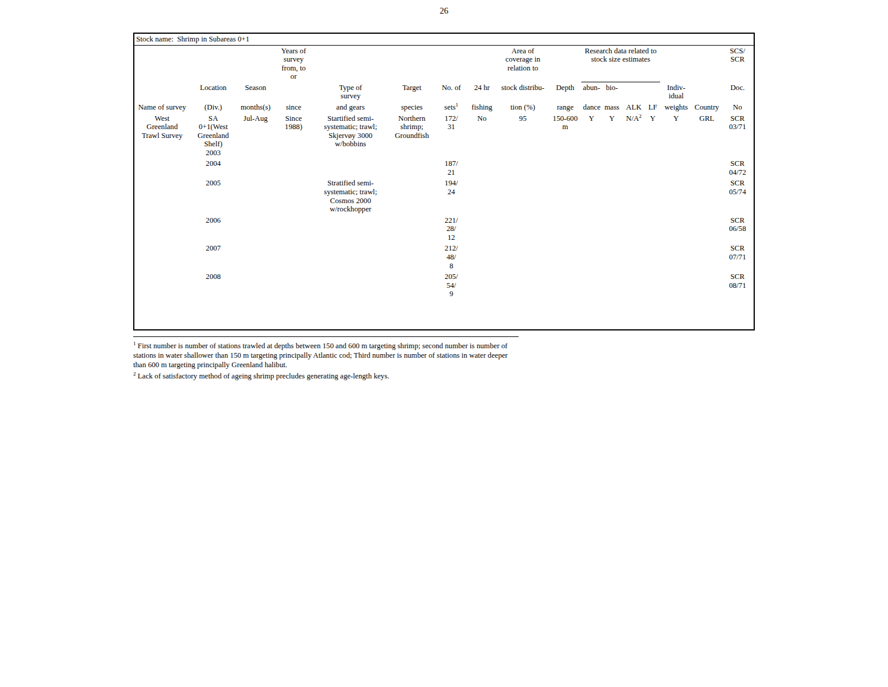26
| Stock name: Shrimp in Subareas 0+1 |
| | | | Years of survey from, to or | | | | | Area of coverage in relation to | | Research data related to stock size estimates | | | SCS/ SCR |
| | Location | Season | | Type of survey | Target | No. of | 24 hr | stock distribu- | Depth | abun- | bio- | | | Indiv- idual | | Doc. |
| Name of survey | (Div.) | months(s) | since | and gears | species | sets 1 | fishing | tion (%) | range | dance | mass | ALK | LF | weights | Country | No |
| West Greenland Trawl Survey | SA 0+1(West Greenland Shelf) 2003 | Jul-Aug | Since 1988) | Startified semi- systematic; trawl; Skjervøy 3000 w/bobbins | Northern shrimp; Groundfish | 172/ 31 | No | 95 | 150-600 m | Y | Y | N/A 2 | Y | Y | GRL | SCR 03/71 |
| | 2004 | | | | | 187/ 21 | | | | | | | | | | SCR 04/72 |
| | 2005 | | | Stratified semi- systematic; trawl; Cosmos 2000 w/rockhopper | | 194/ 24 | | | | | | | | | | SCR 05/74 |
| | 2006 | | | | | 221/ 28/ 12 | | | | | | | | | | SCR 06/58 |
| | 2007 | | | | | 212/ 48/ 8 | | | | | | | | | | SCR 07/71 |
| | 2008 | | | | | 205/ 54/ 9 | | | | | | | | | | SCR 08/71 |
1 First number is number of stations trawled at depths between 150 and 600 m targeting shrimp; second number is number of stations in water shallower than 150 m targeting principally Atlantic cod; Third number is number of stations in water deeper than 600 m targeting principally Greenland halibut.
2 Lack of satisfactory method of ageing shrimp precludes generating age-length keys.